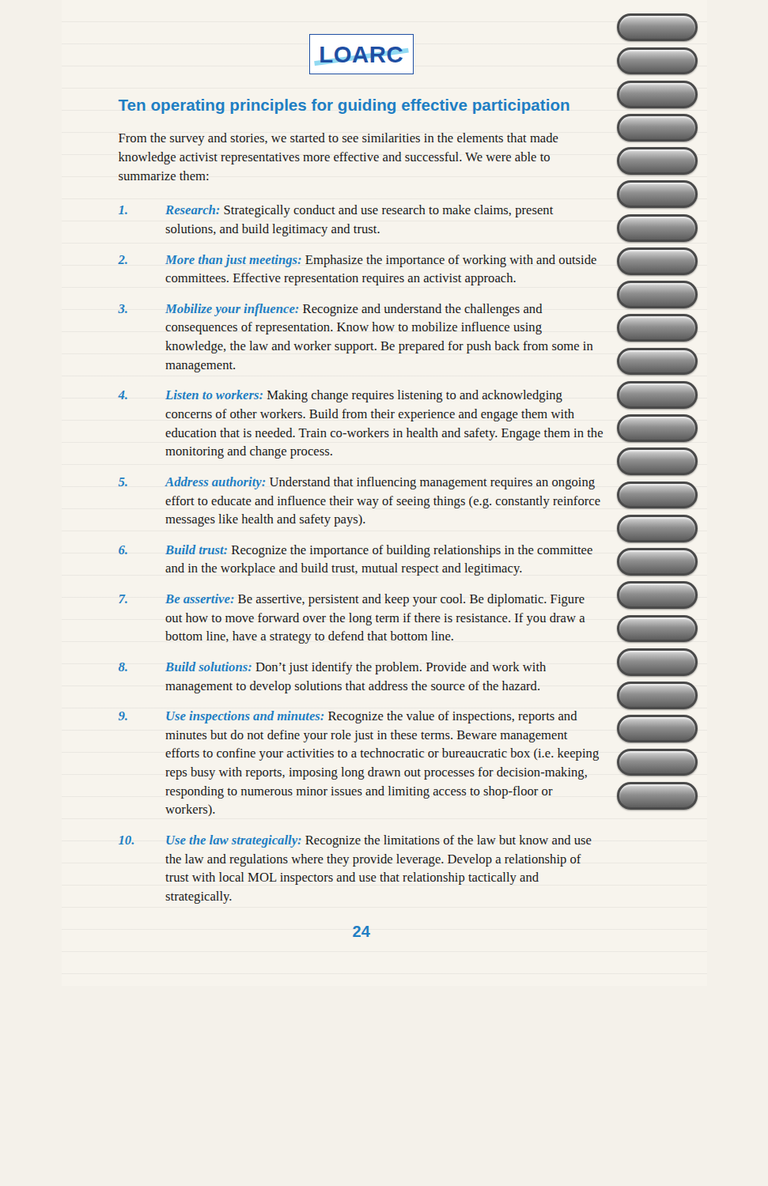LOARC
Ten operating principles for guiding effective participation
From the survey and stories, we started to see similarities in the elements that made knowledge activist representatives more effective and successful. We were able to summarize them:
Research: Strategically conduct and use research to make claims, present solutions, and build legitimacy and trust.
More than just meetings: Emphasize the importance of working with and outside committees. Effective representation requires an activist approach.
Mobilize your influence: Recognize and understand the challenges and consequences of representation. Know how to mobilize influence using knowledge, the law and worker support. Be prepared for push back from some in management.
Listen to workers: Making change requires listening to and acknowledging concerns of other workers. Build from their experience and engage them with education that is needed. Train co-workers in health and safety. Engage them in the monitoring and change process.
Address authority: Understand that influencing management requires an ongoing effort to educate and influence their way of seeing things (e.g. constantly reinforce messages like health and safety pays).
Build trust: Recognize the importance of building relationships in the committee and in the workplace and build trust, mutual respect and legitimacy.
Be assertive: Be assertive, persistent and keep your cool. Be diplomatic. Figure out how to move forward over the long term if there is resistance. If you draw a bottom line, have a strategy to defend that bottom line.
Build solutions: Don’t just identify the problem. Provide and work with management to develop solutions that address the source of the hazard.
Use inspections and minutes: Recognize the value of inspections, reports and minutes but do not define your role just in these terms. Beware management efforts to confine your activities to a technocratic or bureaucratic box (i.e. keeping reps busy with reports, imposing long drawn out processes for decision-making, responding to numerous minor issues and limiting access to shop-floor or workers).
Use the law strategically: Recognize the limitations of the law but know and use the law and regulations where they provide leverage. Develop a relationship of trust with local MOL inspectors and use that relationship tactically and strategically.
24